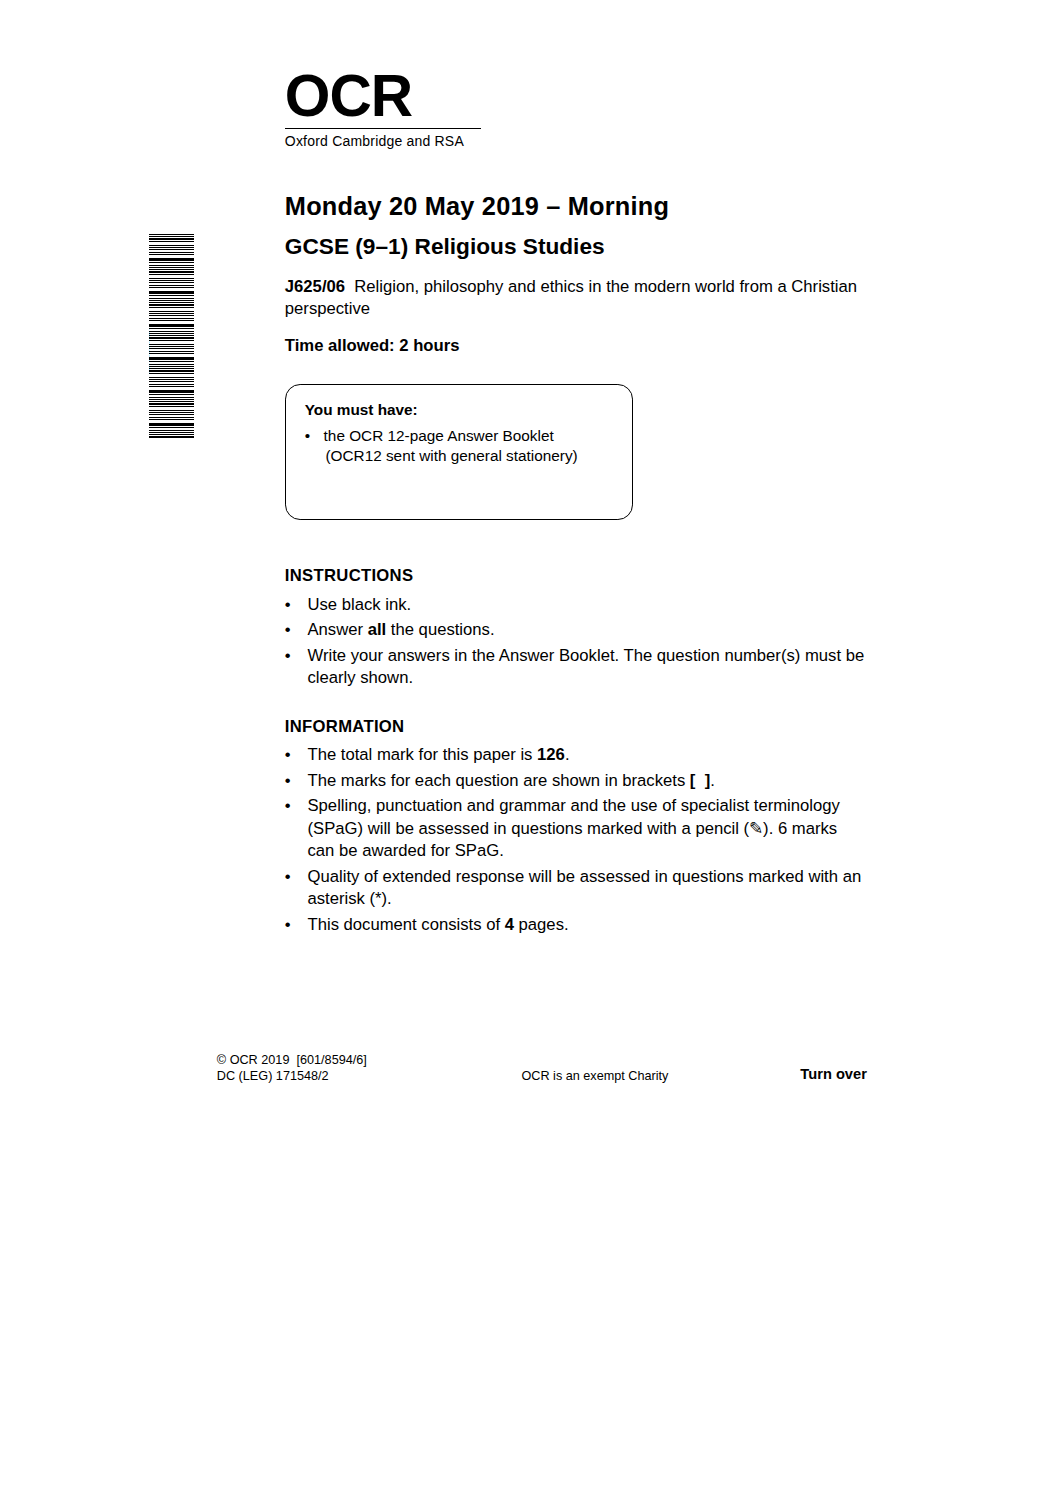*7738733852*
OCR
Oxford Cambridge and RSA
Monday 20 May 2019 – Morning
GCSE (9–1) Religious Studies
J625/06 Religion, philosophy and ethics in the modern world from a Christian perspective
Time allowed: 2 hours
You must have:
the OCR 12-page Answer Booklet(OCR12 sent with general stationery)
INSTRUCTIONS
Use black ink.
Answer all the questions.
Write your answers in the Answer Booklet. The question number(s) must be clearly shown.
INFORMATION
The total mark for this paper is 126.
The marks for each question are shown in brackets [ ].
Spelling, punctuation and grammar and the use of specialist terminology (SPaG) will be assessed in questions marked with a pencil (✎). 6 marks can be awarded for SPaG.
Quality of extended response will be assessed in questions marked with an asterisk (*).
This document consists of 4 pages.
© OCR 2019 [601/8594/6]
DC (LEG) 171548/2
OCR is an exempt Charity
Turn over